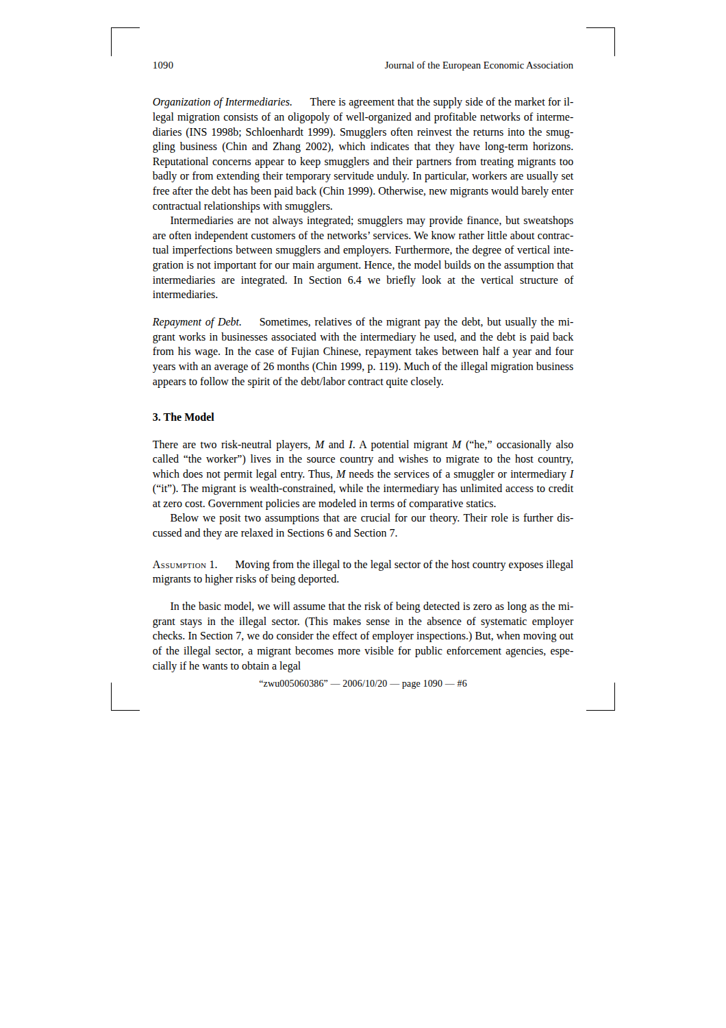1090 Journal of the European Economic Association
Organization of Intermediaries. There is agreement that the supply side of the market for illegal migration consists of an oligopoly of well-organized and profitable networks of intermediaries (INS 1998b; Schloenhardt 1999). Smugglers often reinvest the returns into the smuggling business (Chin and Zhang 2002), which indicates that they have long-term horizons. Reputational concerns appear to keep smugglers and their partners from treating migrants too badly or from extending their temporary servitude unduly. In particular, workers are usually set free after the debt has been paid back (Chin 1999). Otherwise, new migrants would barely enter contractual relationships with smugglers.
Intermediaries are not always integrated; smugglers may provide finance, but sweatshops are often independent customers of the networks’ services. We know rather little about contractual imperfections between smugglers and employers. Furthermore, the degree of vertical integration is not important for our main argument. Hence, the model builds on the assumption that intermediaries are integrated. In Section 6.4 we briefly look at the vertical structure of intermediaries.
Repayment of Debt. Sometimes, relatives of the migrant pay the debt, but usually the migrant works in businesses associated with the intermediary he used, and the debt is paid back from his wage. In the case of Fujian Chinese, repayment takes between half a year and four years with an average of 26 months (Chin 1999, p. 119). Much of the illegal migration business appears to follow the spirit of the debt/labor contract quite closely.
3. The Model
There are two risk-neutral players, M and I. A potential migrant M (“he,” occasionally also called “the worker”) lives in the source country and wishes to migrate to the host country, which does not permit legal entry. Thus, M needs the services of a smuggler or intermediary I (“it”). The migrant is wealth-constrained, while the intermediary has unlimited access to credit at zero cost. Government policies are modeled in terms of comparative statics.
Below we posit two assumptions that are crucial for our theory. Their role is further discussed and they are relaxed in Sections 6 and Section 7.
Assumption 1. Moving from the illegal to the legal sector of the host country exposes illegal migrants to higher risks of being deported.
In the basic model, we will assume that the risk of being detected is zero as long as the migrant stays in the illegal sector. (This makes sense in the absence of systematic employer checks. In Section 7, we do consider the effect of employer inspections.) But, when moving out of the illegal sector, a migrant becomes more visible for public enforcement agencies, especially if he wants to obtain a legal
“zwu005060386” — 2006/10/20 — page 1090 — #6